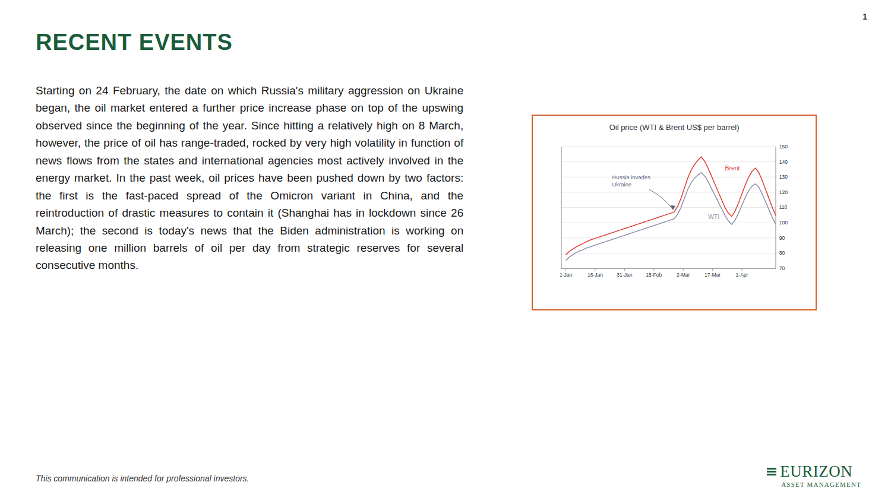1
RECENT EVENTS
Starting on 24 February, the date on which Russia's military aggression on Ukraine began, the oil market entered a further price increase phase on top of the upswing observed since the beginning of the year. Since hitting a relatively high on 8 March, however, the price of oil has range-traded, rocked by very high volatility in function of news flows from the states and international agencies most actively involved in the energy market. In the past week, oil prices have been pushed down by two factors: the first is the fast-paced spread of the Omicron variant in China, and the reintroduction of drastic measures to contain it (Shanghai has in lockdown since 26 March); the second is today's news that the Biden administration is working on releasing one million barrels of oil per day from strategic reserves for several consecutive months.
Oil price (WTI & Brent US$ per barrel)
150 140 130 120 110 100 90 80 70 1-Jan 16-Jan 31-Jan 15-Feb 2-Mar 17-Mar 1-Apr Brent WTI Russia invades Ukraine
This communication is intended for professional investors.
EURIZON
ASSET MANAGEMENT